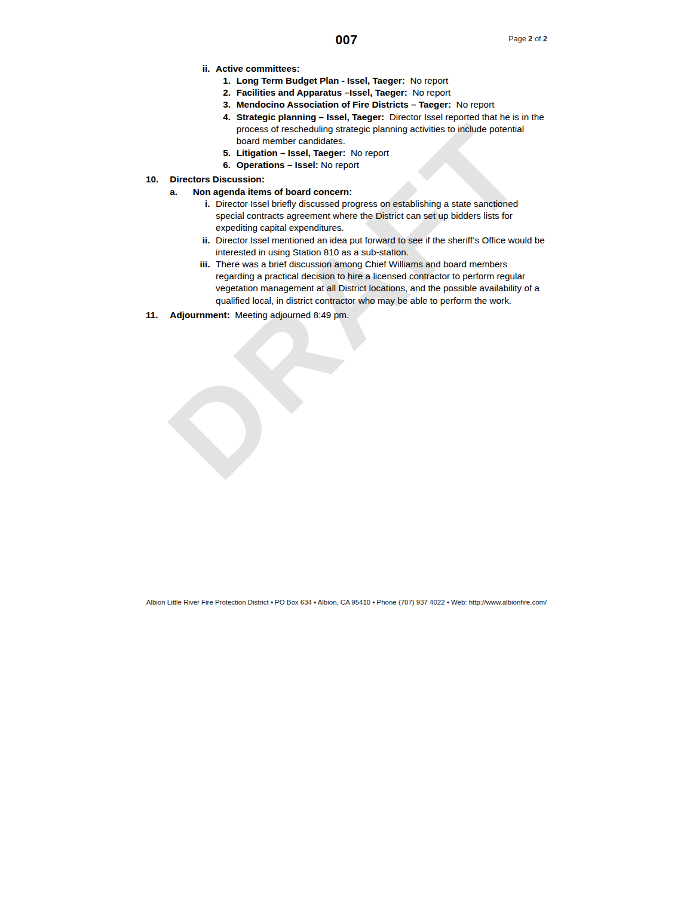DRAFT
007
Page 2 of 2
ii. Active committees:
1. Long Term Budget Plan - Issel, Taeger: No report
2. Facilities and Apparatus –Issel, Taeger: No report
3. Mendocino Association of Fire Districts – Taeger: No report
4. Strategic planning – Issel, Taeger: Director Issel reported that he is in the process of rescheduling strategic planning activities to include potential board member candidates.
5. Litigation – Issel, Taeger: No report
6. Operations – Issel: No report
10. Directors Discussion:
a. Non agenda items of board concern:
i. Director Issel briefly discussed progress on establishing a state sanctioned special contracts agreement where the District can set up bidders lists for expediting capital expenditures.
ii. Director Issel mentioned an idea put forward to see if the sheriff’s Office would be interested in using Station 810 as a sub-station.
iii. There was a brief discussion among Chief Williams and board members regarding a practical decision to hire a licensed contractor to perform regular vegetation management at all District locations, and the possible availability of a qualified local, in district contractor who may be able to perform the work.
11. Adjournment: Meeting adjourned 8:49 pm.
Albion Little River Fire Protection District ▪ PO Box 634 ▪ Albion, CA 95410 ▪ Phone (707) 937 4022 ▪ Web: http://www.albionfire.com/